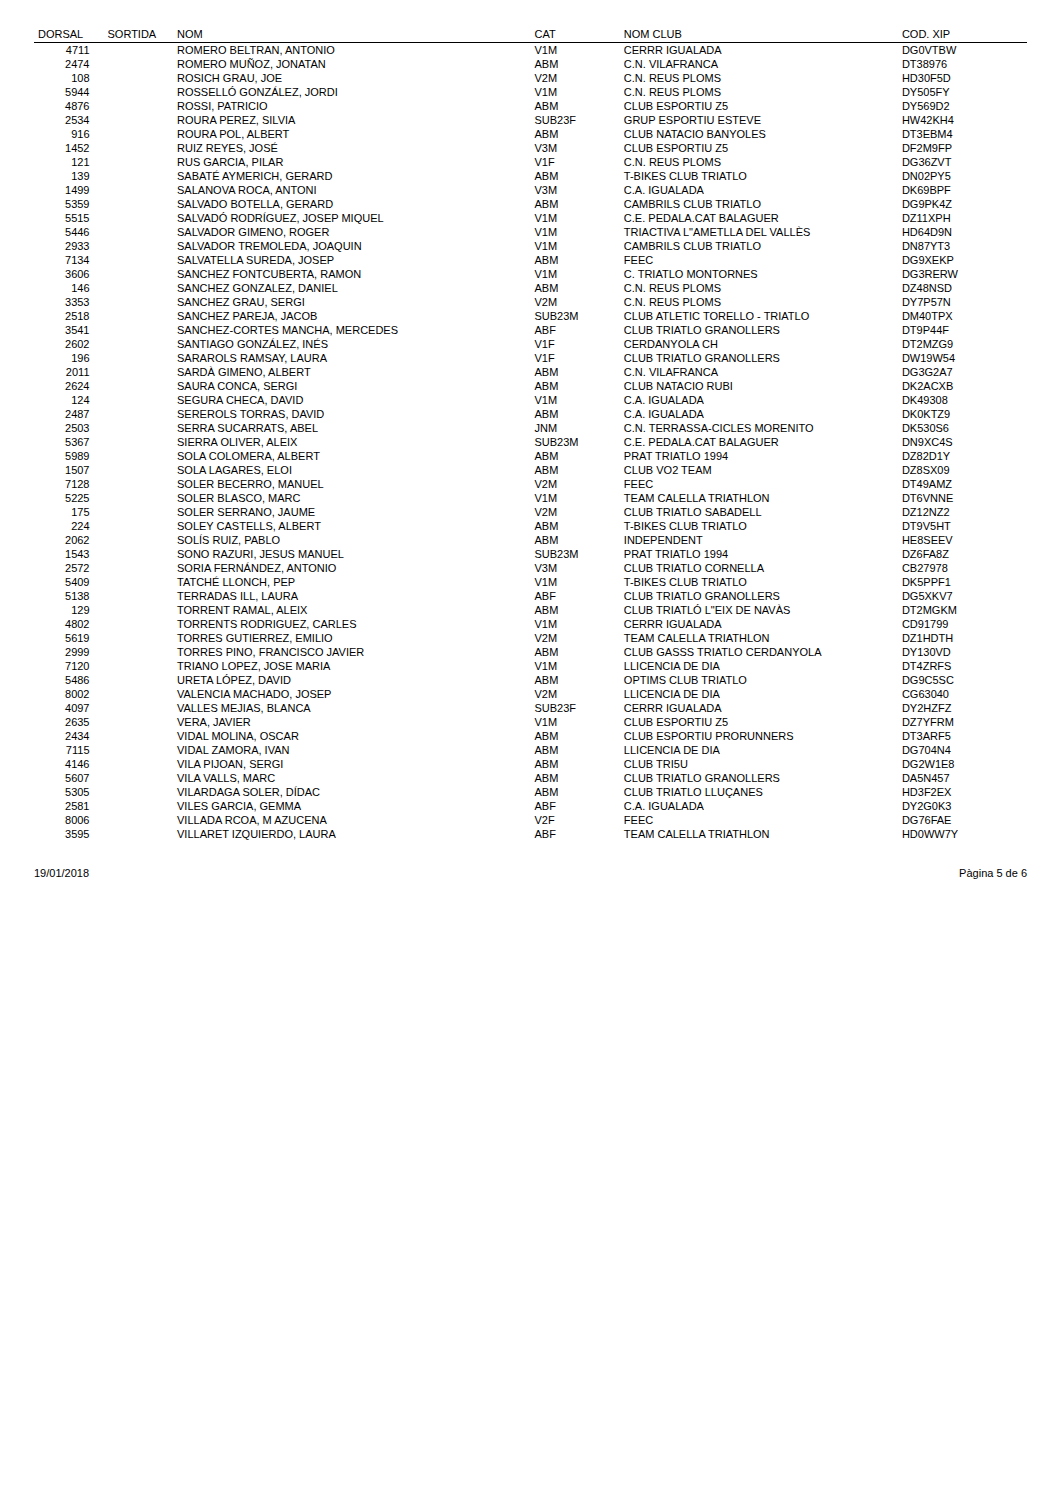| DORSAL | SORTIDA | NOM | CAT | NOM CLUB | COD. XIP |
| --- | --- | --- | --- | --- | --- |
| 4711 | | ROMERO BELTRAN, ANTONIO | V1M | CERRR IGUALADA | DG0VTBW |
| 2474 | | ROMERO MUÑOZ, JONATAN | ABM | C.N. VILAFRANCA | DT38976 |
| 108 | | ROSICH GRAU, JOE | V2M | C.N. REUS PLOMS | HD30F5D |
| 5944 | | ROSSELLÓ GONZÁLEZ, JORDI | V1M | C.N. REUS PLOMS | DY505FY |
| 4876 | | ROSSI, PATRICIO | ABM | CLUB ESPORTIU Z5 | DY569D2 |
| 2534 | | ROURA PEREZ, SILVIA | SUB23F | GRUP ESPORTIU ESTEVE | HW42KH4 |
| 916 | | ROURA POL, ALBERT | ABM | CLUB NATACIO BANYOLES | DT3EBM4 |
| 1452 | | RUIZ REYES, JOSÉ | V3M | CLUB ESPORTIU Z5 | DF2M9FP |
| 121 | | RUS GARCIA, PILAR | V1F | C.N. REUS PLOMS | DG36ZVT |
| 139 | | SABATÉ AYMERICH, GERARD | ABM | T-BIKES CLUB TRIATLO | DN02PY5 |
| 1499 | | SALANOVA ROCA, ANTONI | V3M | C.A. IGUALADA | DK69BPF |
| 5359 | | SALVADO BOTELLA, GERARD | ABM | CAMBRILS CLUB TRIATLO | DG9PK4Z |
| 5515 | | SALVADÓ RODRÍGUEZ, JOSEP MIQUEL | V1M | C.E. PEDALA.CAT BALAGUER | DZ11XPH |
| 5446 | | SALVADOR GIMENO, ROGER | V1M | TRIACTIVA L"AMETLLA DEL VALLÈS | HD64D9N |
| 2933 | | SALVADOR TREMOLEDA, JOAQUIN | V1M | CAMBRILS CLUB TRIATLO | DN87YT3 |
| 7134 | | SALVATELLA SUREDA, JOSEP | ABM | FEEC | DG9XEKP |
| 3606 | | SANCHEZ FONTCUBERTA, RAMON | V1M | C. TRIATLO MONTORNES | DG3RERW |
| 146 | | SANCHEZ GONZALEZ, DANIEL | ABM | C.N. REUS PLOMS | DZ48NSD |
| 3353 | | SANCHEZ GRAU, SERGI | V2M | C.N. REUS PLOMS | DY7P57N |
| 2518 | | SANCHEZ PAREJA, JACOB | SUB23M | CLUB ATLETIC TORELLO - TRIATLO | DM40TPX |
| 3541 | | SANCHEZ-CORTES MANCHA, MERCEDES | ABF | CLUB TRIATLO GRANOLLERS | DT9P44F |
| 2602 | | SANTIAGO GONZÁLEZ, INÉS | V1F | CERDANYOLA CH | DT2MZG9 |
| 196 | | SARAROLS RAMSAY, LAURA | V1F | CLUB TRIATLO GRANOLLERS | DW19W54 |
| 2011 | | SARDÀ GIMENO, ALBERT | ABM | C.N. VILAFRANCA | DG3G2A7 |
| 2624 | | SAURA CONCA, SERGI | ABM | CLUB NATACIO RUBI | DK2ACXB |
| 124 | | SEGURA CHECA, DAVID | V1M | C.A. IGUALADA | DK49308 |
| 2487 | | SEREROLS TORRAS, DAVID | ABM | C.A. IGUALADA | DK0KTZ9 |
| 2503 | | SERRA SUCARRATS, ABEL | JNM | C.N. TERRASSA-CICLES MORENITO | DK530S6 |
| 5367 | | SIERRA OLIVER, ALEIX | SUB23M | C.E. PEDALA.CAT BALAGUER | DN9XC4S |
| 5989 | | SOLA COLOMERA, ALBERT | ABM | PRAT TRIATLO 1994 | DZ82D1Y |
| 1507 | | SOLA LAGARES, ELOI | ABM | CLUB VO2 TEAM | DZ8SX09 |
| 7128 | | SOLER BECERRO, MANUEL | V2M | FEEC | DT49AMZ |
| 5225 | | SOLER BLASCO, MARC | V1M | TEAM CALELLA TRIATHLON | DT6VNNE |
| 175 | | SOLER SERRANO, JAUME | V2M | CLUB TRIATLO SABADELL | DZ12NZ2 |
| 224 | | SOLEY CASTELLS, ALBERT | ABM | T-BIKES CLUB TRIATLO | DT9V5HT |
| 2062 | | SOLÍS RUIZ, PABLO | ABM | INDEPENDENT | HE8SEEV |
| 1543 | | SONO RAZURI, JESUS MANUEL | SUB23M | PRAT TRIATLO 1994 | DZ6FA8Z |
| 2572 | | SORIA FERNÁNDEZ, ANTONIO | V3M | CLUB TRIATLO CORNELLA | CB27978 |
| 5409 | | TATCHÉ LLONCH, PEP | V1M | T-BIKES CLUB TRIATLO | DK5PPF1 |
| 5138 | | TERRADAS ILL, LAURA | ABF | CLUB TRIATLO GRANOLLERS | DG5XKV7 |
| 129 | | TORRENT RAMAL, ALEIX | ABM | CLUB TRIATLÓ L"EIX DE NAVÀS | DT2MGKM |
| 4802 | | TORRENTS RODRIGUEZ, CARLES | V1M | CERRR IGUALADA | CD91799 |
| 5619 | | TORRES GUTIERREZ, EMILIO | V2M | TEAM CALELLA TRIATHLON | DZ1HDTH |
| 2999 | | TORRES PINO, FRANCISCO JAVIER | ABM | CLUB GASSS TRIATLO CERDANYOLA | DY130VD |
| 7120 | | TRIANO LOPEZ, JOSE MARIA | V1M | LLICENCIA DE DIA | DT4ZRFS |
| 5486 | | URETA LÓPEZ, DAVID | ABM | OPTIMS CLUB TRIATLO | DG9C5SC |
| 8002 | | VALENCIA MACHADO, JOSEP | V2M | LLICENCIA DE DIA | CG63040 |
| 4097 | | VALLES MEJIAS, BLANCA | SUB23F | CERRR IGUALADA | DY2HZFZ |
| 2635 | | VERA, JAVIER | V1M | CLUB ESPORTIU Z5 | DZ7YFRM |
| 2434 | | VIDAL MOLINA, OSCAR | ABM | CLUB ESPORTIU PRORUNNERS | DT3ARF5 |
| 7115 | | VIDAL ZAMORA, IVAN | ABM | LLICENCIA DE DIA | DG704N4 |
| 4146 | | VILA PIJOAN, SERGI | ABM | CLUB TRI5U | DG2W1E8 |
| 5607 | | VILA VALLS, MARC | ABM | CLUB TRIATLO GRANOLLERS | DA5N457 |
| 5305 | | VILARDAGA SOLER, DÍDAC | ABM | CLUB TRIATLO LLUÇANES | HD3F2EX |
| 2581 | | VILES GARCIA, GEMMA | ABF | C.A. IGUALADA | DY2G0K3 |
| 8006 | | VILLADA RCOA, M AZUCENA | V2F | FEEC | DG76FAE |
| 3595 | | VILLARET IZQUIERDO, LAURA | ABF | TEAM CALELLA TRIATHLON | HD0WW7Y |
19/01/2018 Pàgina 5 de 6